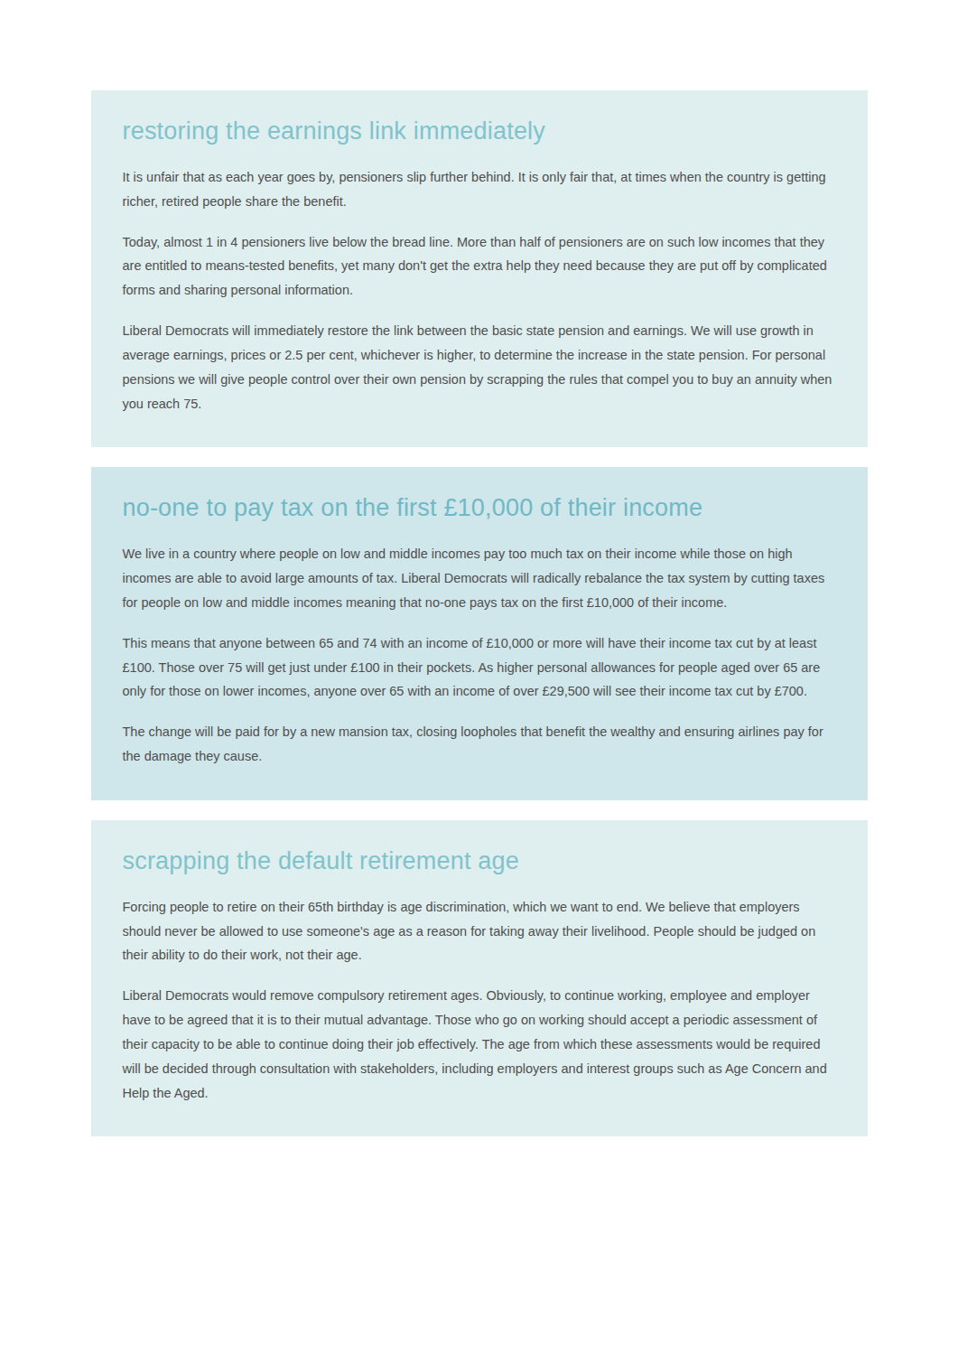restoring the earnings link immediately
It is unfair that as each year goes by, pensioners slip further behind. It is only fair that, at times when the country is getting richer, retired people share the benefit.
Today, almost 1 in 4 pensioners live below the bread line. More than half of pensioners are on such low incomes that they are entitled to means-tested benefits, yet many don't get the extra help they need because they are put off by complicated forms and sharing personal information.
Liberal Democrats will immediately restore the link between the basic state pension and earnings. We will use growth in average earnings, prices or 2.5 per cent, whichever is higher, to determine the increase in the state pension. For personal pensions we will give people control over their own pension by scrapping the rules that compel you to buy an annuity when you reach 75.
no-one to pay tax on the first £10,000 of their income
We live in a country where people on low and middle incomes pay too much tax on their income while those on high incomes are able to avoid large amounts of tax. Liberal Democrats will radically rebalance the tax system by cutting taxes for people on low and middle incomes meaning that no-one pays tax on the first £10,000 of their income.
This means that anyone between 65 and 74 with an income of £10,000 or more will have their income tax cut by at least £100. Those over 75 will get just under £100 in their pockets. As higher personal allowances for people aged over 65 are only for those on lower incomes, anyone over 65 with an income of over £29,500 will see their income tax cut by £700.
The change will be paid for by a new mansion tax, closing loopholes that benefit the wealthy and ensuring airlines pay for the damage they cause.
scrapping the default retirement age
Forcing people to retire on their 65th birthday is age discrimination, which we want to end. We believe that employers should never be allowed to use someone's age as a reason for taking away their livelihood. People should be judged on their ability to do their work, not their age.
Liberal Democrats would remove compulsory retirement ages. Obviously, to continue working, employee and employer have to be agreed that it is to their mutual advantage. Those who go on working should accept a periodic assessment of their capacity to be able to continue doing their job effectively. The age from which these assessments would be required will be decided through consultation with stakeholders, including employers and interest groups such as Age Concern and Help the Aged.